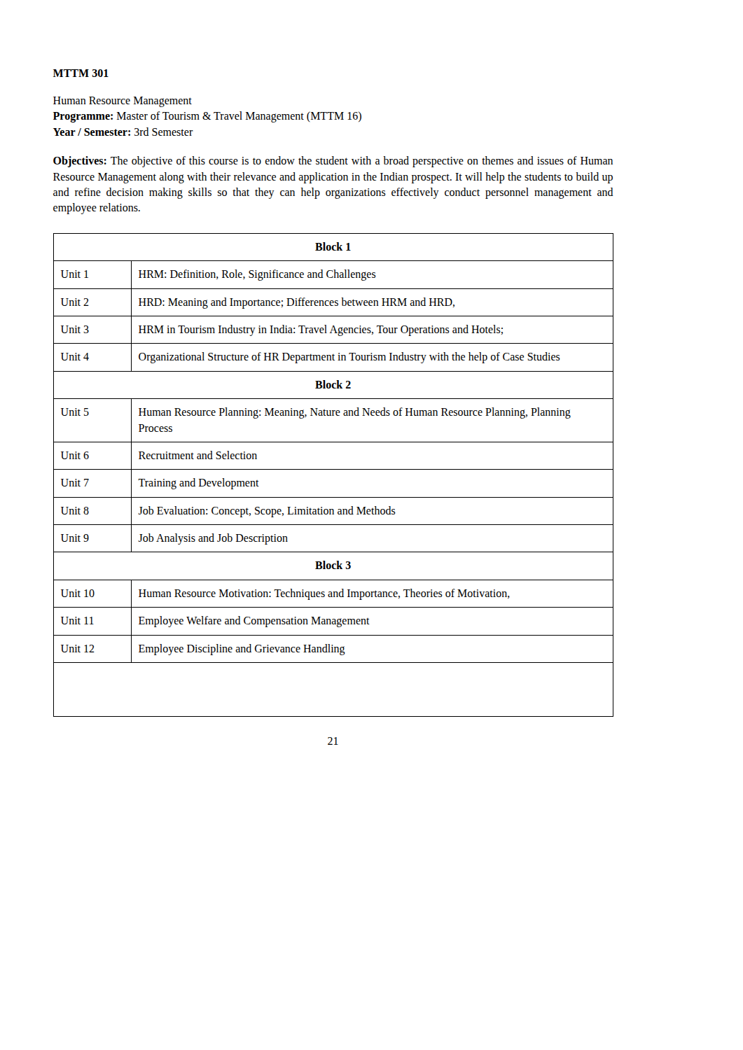MTTM 301
Human Resource Management
Programme: Master of Tourism & Travel Management (MTTM 16)
Year / Semester: 3rd Semester
Objectives: The objective of this course is to endow the student with a broad perspective on themes and issues of Human Resource Management along with their relevance and application in the Indian prospect. It will help the students to build up and refine decision making skills so that they can help organizations effectively conduct personnel management and employee relations.
| Block 1 |
| Unit 1 | HRM: Definition, Role, Significance and Challenges |
| Unit 2 | HRD: Meaning and Importance; Differences between HRM and HRD, |
| Unit 3 | HRM in Tourism Industry in India: Travel Agencies, Tour Operations and Hotels; |
| Unit 4 | Organizational Structure of HR Department in Tourism Industry with the help of Case Studies |
| Block 2 |
| Unit 5 | Human Resource Planning: Meaning, Nature and Needs of Human Resource Planning, Planning Process |
| Unit 6 | Recruitment and Selection |
| Unit 7 | Training and Development |
| Unit 8 | Job Evaluation: Concept, Scope, Limitation and Methods |
| Unit 9 | Job Analysis and Job Description |
| Block 3 |
| Unit 10 | Human Resource Motivation: Techniques and Importance, Theories of Motivation, |
| Unit 11 | Employee Welfare and Compensation Management |
| Unit 12 | Employee Discipline and Grievance Handling |
21